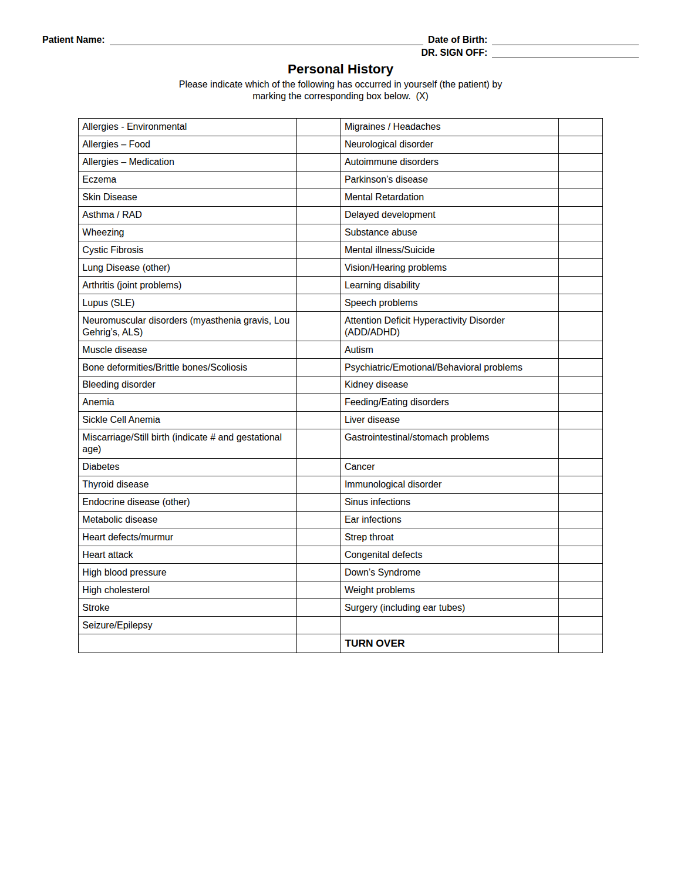Patient Name: Date of Birth:
DR. SIGN OFF:
Personal History
Please indicate which of the following has occurred in yourself (the patient) by
marking the corresponding box below. (X)
| Allergies - Environmental | | Migraines / Headaches | |
| Allergies – Food | | Neurological disorder | |
| Allergies – Medication | | Autoimmune disorders | |
| Eczema | | Parkinson’s disease | |
| Skin Disease | | Mental Retardation | |
| Asthma / RAD | | Delayed development | |
| Wheezing | | Substance abuse | |
| Cystic Fibrosis | | Mental illness/Suicide | |
| Lung Disease (other) | | Vision/Hearing problems | |
| Arthritis (joint problems) | | Learning disability | |
| Lupus (SLE) | | Speech problems | |
| Neuromuscular disorders (myasthenia gravis, Lou Gehrig’s, ALS) | | Attention Deficit Hyperactivity Disorder (ADD/ADHD) | |
| Muscle disease | | Autism | |
| Bone deformities/Brittle bones/Scoliosis | | Psychiatric/Emotional/Behavioral problems | |
| Bleeding disorder | | Kidney disease | |
| Anemia | | Feeding/Eating disorders | |
| Sickle Cell Anemia | | Liver disease | |
| Miscarriage/Still birth (indicate # and gestational age) | | Gastrointestinal/stomach problems | |
| Diabetes | | Cancer | |
| Thyroid disease | | Immunological disorder | |
| Endocrine disease (other) | | Sinus infections | |
| Metabolic disease | | Ear infections | |
| Heart defects/murmur | | Strep throat | |
| Heart attack | | Congenital defects | |
| High blood pressure | | Down’s Syndrome | |
| High cholesterol | | Weight problems | |
| Stroke | | Surgery (including ear tubes) | |
| Seizure/Epilepsy | | | |
| | | TURN OVER | |